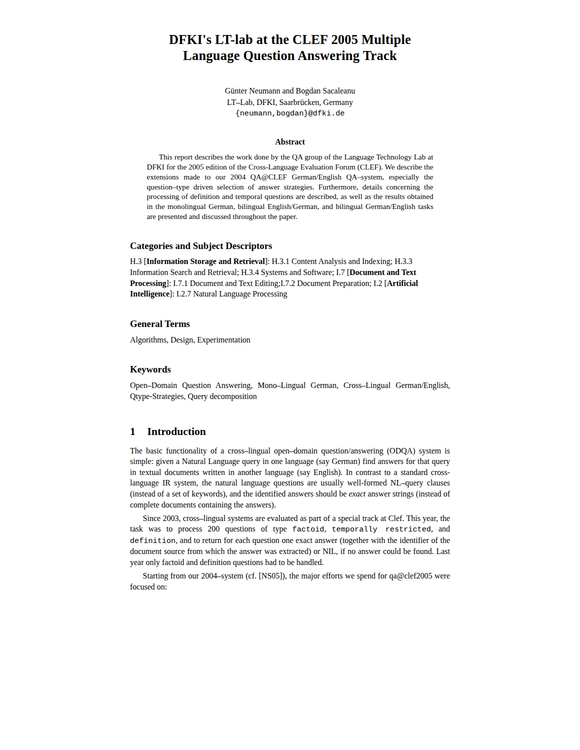DFKI's LT-lab at the CLEF 2005 Multiple
Language Question Answering Track
Günter Neumann and Bogdan Sacaleanu LT–Lab, DFKI, Saarbrücken, Germany {neumann,bogdan}@dfki.de
Abstract
This report describes the work done by the QA group of the Language Technology Lab at DFKI for the 2005 edition of the Cross-Language Evaluation Forum (CLEF). We describe the extensions made to our 2004 QA@CLEF German/English QA–system, especially the question–type driven selection of answer strategies. Furthermore, details concerning the processing of definition and temporal questions are described, as well as the results obtained in the monolingual German, bilingual English/German, and bilingual German/English tasks are presented and discussed throughout the paper.
Categories and Subject Descriptors
H.3 [Information Storage and Retrieval]: H.3.1 Content Analysis and Indexing; H.3.3 Information Search and Retrieval; H.3.4 Systems and Software; I.7 [Document and Text Processing]: I.7.1 Document and Text Editing;I.7.2 Document Preparation; I.2 [Artificial Intelligence]: I.2.7 Natural Language Processing
General Terms
Algorithms, Design, Experimentation
Keywords
Open–Domain Question Answering, Mono–Lingual German, Cross–Lingual German/English, Qtype-Strategies, Query decomposition
1 Introduction
The basic functionality of a cross–lingual open–domain question/answering (ODQA) system is simple: given a Natural Language query in one language (say German) find answers for that query in textual documents written in another language (say English). In contrast to a standard cross-language IR system, the natural language questions are usually well-formed NL–query clauses (instead of a set of keywords), and the identified answers should be exact answer strings (instead of complete documents containing the answers).
Since 2003, cross–lingual systems are evaluated as part of a special track at Clef. This year, the task was to process 200 questions of type factoid, temporally restricted, and definition, and to return for each question one exact answer (together with the identifier of the document source from which the answer was extracted) or NIL, if no answer could be found. Last year only factoid and definition questions had to be handled.
Starting from our 2004–system (cf. [NS05]), the major efforts we spend for qa@clef2005 were focused on: